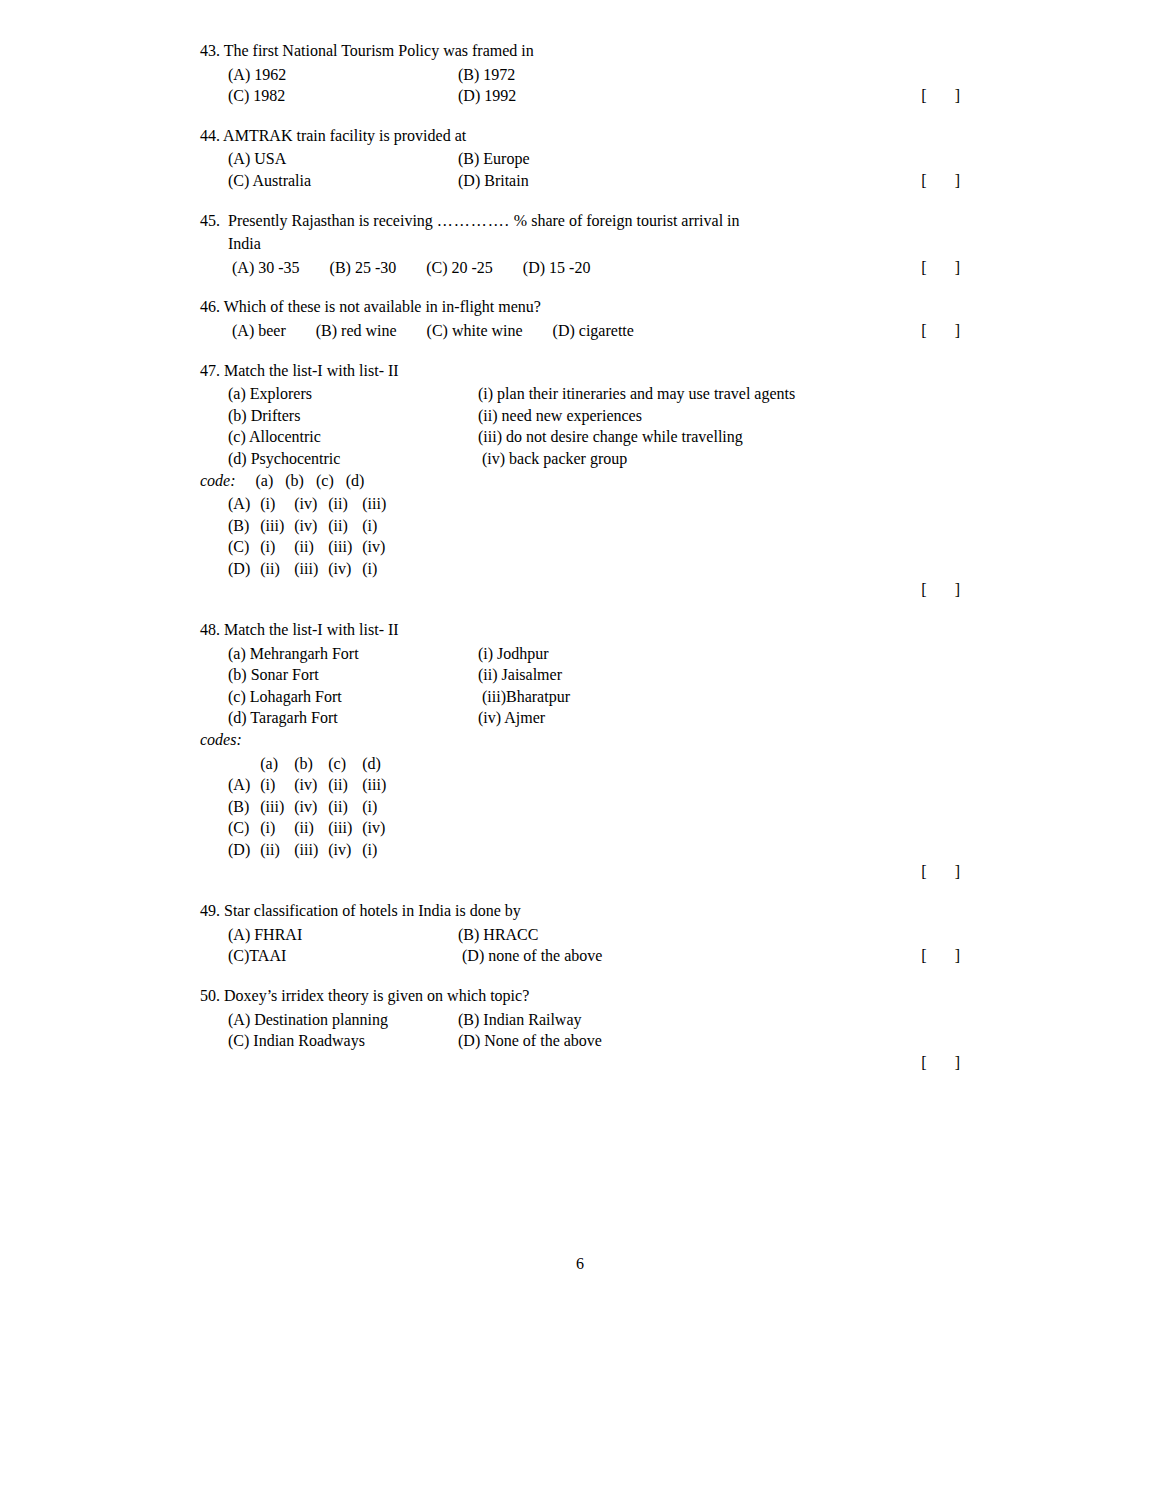43. The first National Tourism Policy was framed in
(A) 1962
(B) 1972
(C) 1982
(D) 1992
[ ]
44. AMTRAK train facility is provided at
(A) USA
(B) Europe
(C) Australia
(D) Britain
[ ]
45. Presently Rajasthan is receiving …………. % share of foreign tourist arrival in
India
(A) 30 -35 (B) 25 -30 (C) 20 -25 (D) 15 -20
[ ]
46. Which of these is not available in in-flight menu?
(A) beer (B) red wine (C) white wine (D) cigarette
[ ]
47. Match the list-I with list- II
(a) Explorers
(i) plan their itineraries and may use travel agents
(b) Drifters
(ii) need new experiences
(c) Allocentric
(iii) do not desire change while travelling
(d) Psychocentric
(iv) back packer group
code: (a) (b) (c) (d)
| (A) | (i) | (iv) | (ii) | (iii) | |
| (B) | (iii) | (iv) | (ii) | (i) | |
| (C) | (i) | (ii) | (iii) | (iv) | |
| (D) | (ii) | (iii) | (iv) | (i) | |
[ ]
48. Match the list-I with list- II
(a) Mehrangarh Fort
(i) Jodhpur
(b) Sonar Fort
(ii) Jaisalmer
(c) Lohagarh Fort
(iii)Bharatpur
(d) Taragarh Fort
(iv) Ajmer
codes:
| | (a) | (b) | (c) | (d) | |
| (A) | (i) | (iv) | (ii) | (iii) | |
| (B) | (iii) | (iv) | (ii) | (i) | |
| (C) | (i) | (ii) | (iii) | (iv) | |
| (D) | (ii) | (iii) | (iv) | (i) | |
[ ]
49. Star classification of hotels in India is done by
(A) FHRAI
(B) HRACC
(C)TAAI
(D) none of the above
[ ]
50. Doxey’s irridex theory is given on which topic?
(A) Destination planning
(B) Indian Railway
(C) Indian Roadways
(D) None of the above
[ ]
6